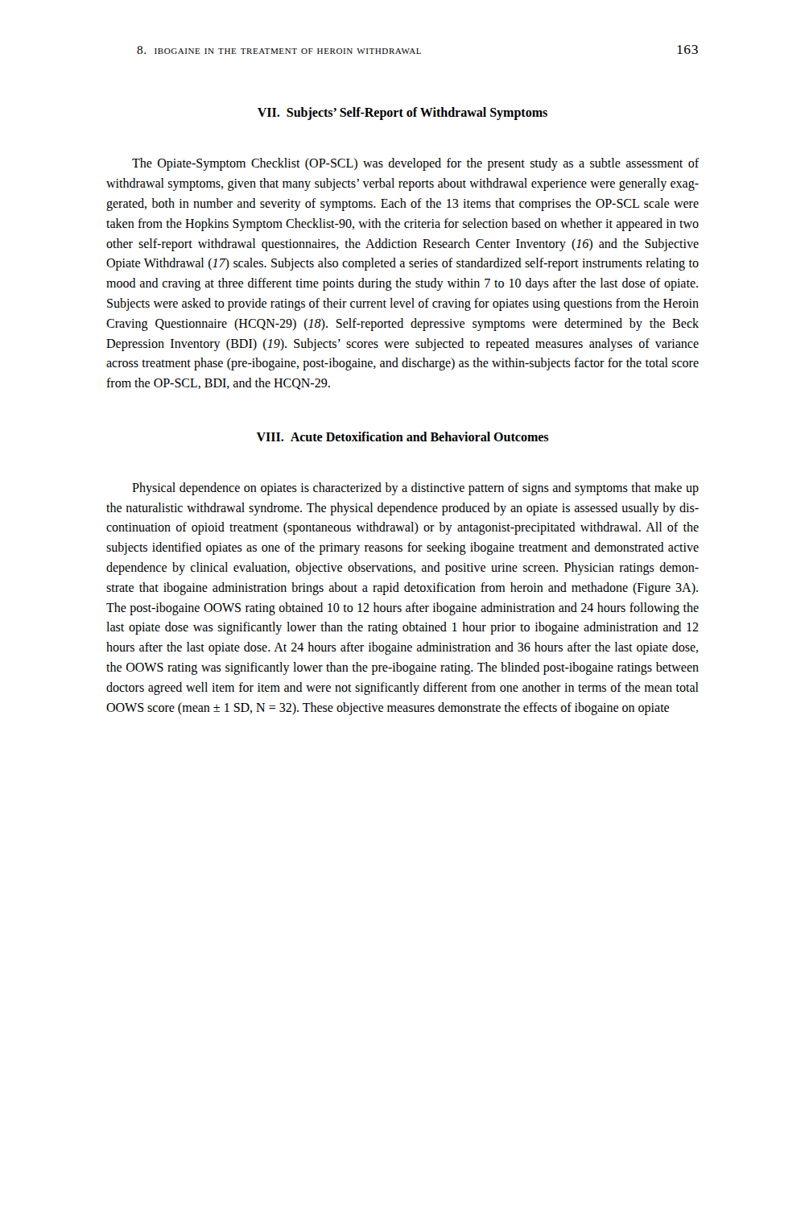8. ibogaine in the treatment of heroin withdrawal 163
VII. Subjects’ Self-Report of Withdrawal Symptoms
The Opiate-Symptom Checklist (OP-SCL) was developed for the present study as a subtle assessment of withdrawal symptoms, given that many subjects’ verbal reports about withdrawal experience were generally exaggerated, both in number and severity of symptoms. Each of the 13 items that comprises the OP-SCL scale were taken from the Hopkins Symptom Checklist-90, with the criteria for selection based on whether it appeared in two other self-report withdrawal questionnaires, the Addiction Research Center Inventory (16) and the Subjective Opiate Withdrawal (17) scales. Subjects also completed a series of standardized self-report instruments relating to mood and craving at three different time points during the study within 7 to 10 days after the last dose of opiate. Subjects were asked to provide ratings of their current level of craving for opiates using questions from the Heroin Craving Questionnaire (HCQN-29) (18). Self-reported depressive symptoms were determined by the Beck Depression Inventory (BDI) (19). Subjects’ scores were subjected to repeated measures analyses of variance across treatment phase (pre-ibogaine, post-ibogaine, and discharge) as the within-subjects factor for the total score from the OP-SCL, BDI, and the HCQN-29.
VIII. Acute Detoxification and Behavioral Outcomes
Physical dependence on opiates is characterized by a distinctive pattern of signs and symptoms that make up the naturalistic withdrawal syndrome. The physical dependence produced by an opiate is assessed usually by discontinuation of opioid treatment (spontaneous withdrawal) or by antagonist-precipitated withdrawal. All of the subjects identified opiates as one of the primary reasons for seeking ibogaine treatment and demonstrated active dependence by clinical evaluation, objective observations, and positive urine screen. Physician ratings demonstrate that ibogaine administration brings about a rapid detoxification from heroin and methadone (Figure 3A). The post-ibogaine OOWS rating obtained 10 to 12 hours after ibogaine administration and 24 hours following the last opiate dose was significantly lower than the rating obtained 1 hour prior to ibogaine administration and 12 hours after the last opiate dose. At 24 hours after ibogaine administration and 36 hours after the last opiate dose, the OOWS rating was significantly lower than the pre-ibogaine rating. The blinded post-ibogaine ratings between doctors agreed well item for item and were not significantly different from one another in terms of the mean total OOWS score (mean ± 1 SD, N = 32). These objective measures demonstrate the effects of ibogaine on opiate